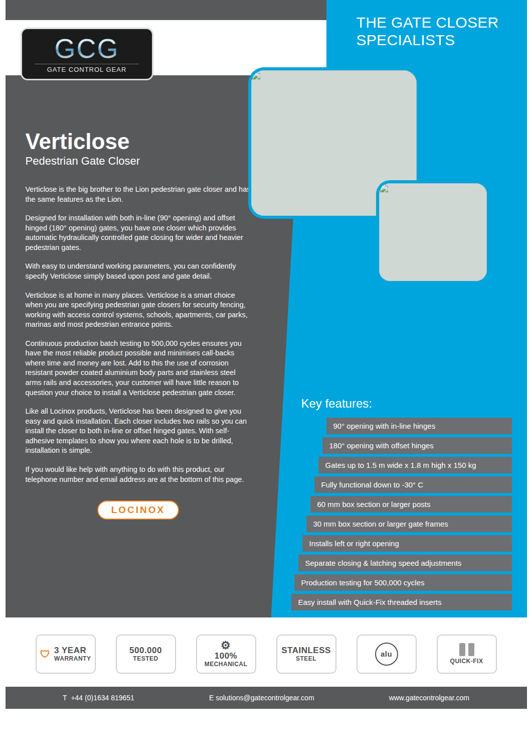THE GATE CLOSER
SPECIALISTS
GCG
GATE CONTROL GEAR
Verticlose
Pedestrian Gate Closer
Verticlose is the big brother to the Lion pedestrian gate closer and has the same features as the Lion.
Designed for installation with both in-line (90° opening) and offset hinged (180° opening) gates, you have one closer which provides automatic hydraulically controlled gate closing for wider and heavier pedestrian gates.
With easy to understand working parameters, you can confidently specify Verticlose simply based upon post and gate detail.
Verticlose is at home in many places. Verticlose is a smart choice when you are specifying pedestrian gate closers for security fencing, working with access control systems, schools, apartments, car parks, marinas and most pedestrian entrance points.
Continuous production batch testing to 500,000 cycles ensures you have the most reliable product possible and minimises call-backs where time and money are lost. Add to this the use of corrosion resistant powder coated aluminium body parts and stainless steel arms rails and accessories, your customer will have little reason to question your choice to install a Verticlose pedestrian gate closer.
Like all Locinox products, Verticlose has been designed to give you easy and quick installation. Each closer includes two rails so you can install the closer to both in-line or offset hinged gates. With self-adhesive templates to show you where each hole is to be drilled, installation is simple.
If you would like help with anything to do with this product, our telephone number and email address are at the bottom of this page.
LOCINOX
Key features:
90° opening with in-line hinges
180° opening with offset hinges
Gates up to 1.5 m wide x 1.8 m high x 150 kg
Fully functional down to -30° C
60 mm box section or larger posts
30 mm box section or larger gate frames
Installs left or right opening
Separate closing & latching speed adjustments
Production testing for 500,000 cycles
Easy install with Quick-Fix threaded inserts
🛡 3 YEAR
WARRANTY
500.000 TESTED
⚙ 100% MECHANICAL
STAINLESS STEEL
alu
QUICK-FIX
T +44 (0)1634 819651 E solutions@gatecontrolgear.com www.gatecontrolgear.com